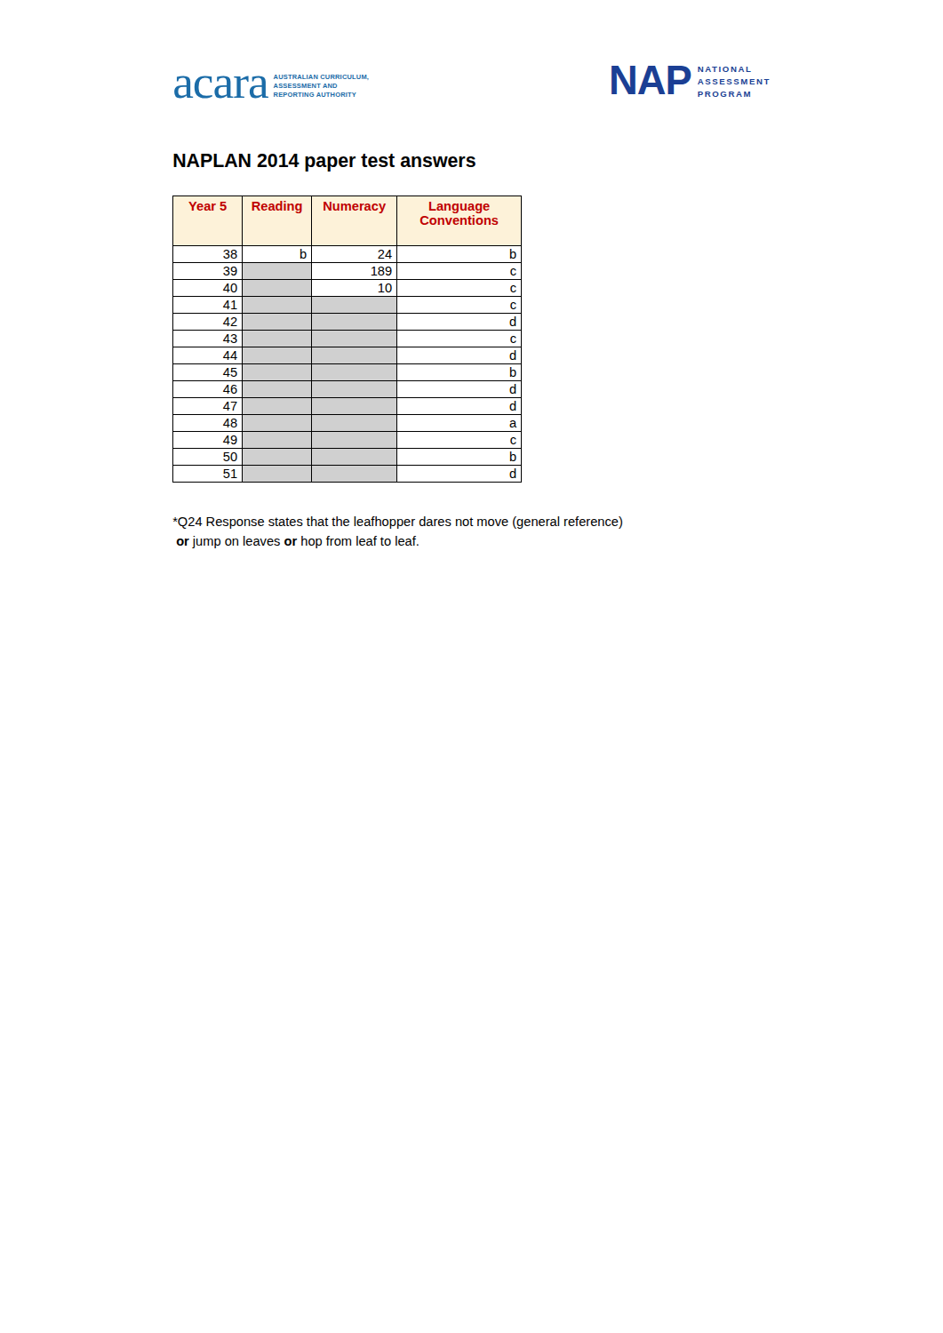acara
Australian Curriculum,
Assessment and
Reporting Authority
NAP
National
Assessment
Program
NAPLAN 2014 paper test answers
| Year 5 | Reading | Numeracy | Language Conventions |
| --- | --- | --- | --- |
| 38 | b | 24 | b |
| 39 | | 189 | c |
| 40 | | 10 | c |
| 41 | | | c |
| 42 | | | d |
| 43 | | | c |
| 44 | | | d |
| 45 | | | b |
| 46 | | | d |
| 47 | | | d |
| 48 | | | a |
| 49 | | | c |
| 50 | | | b |
| 51 | | | d |
*Q24 Response states that the leafhopper dares not move (general reference)
or jump on leaves or hop from leaf to leaf.